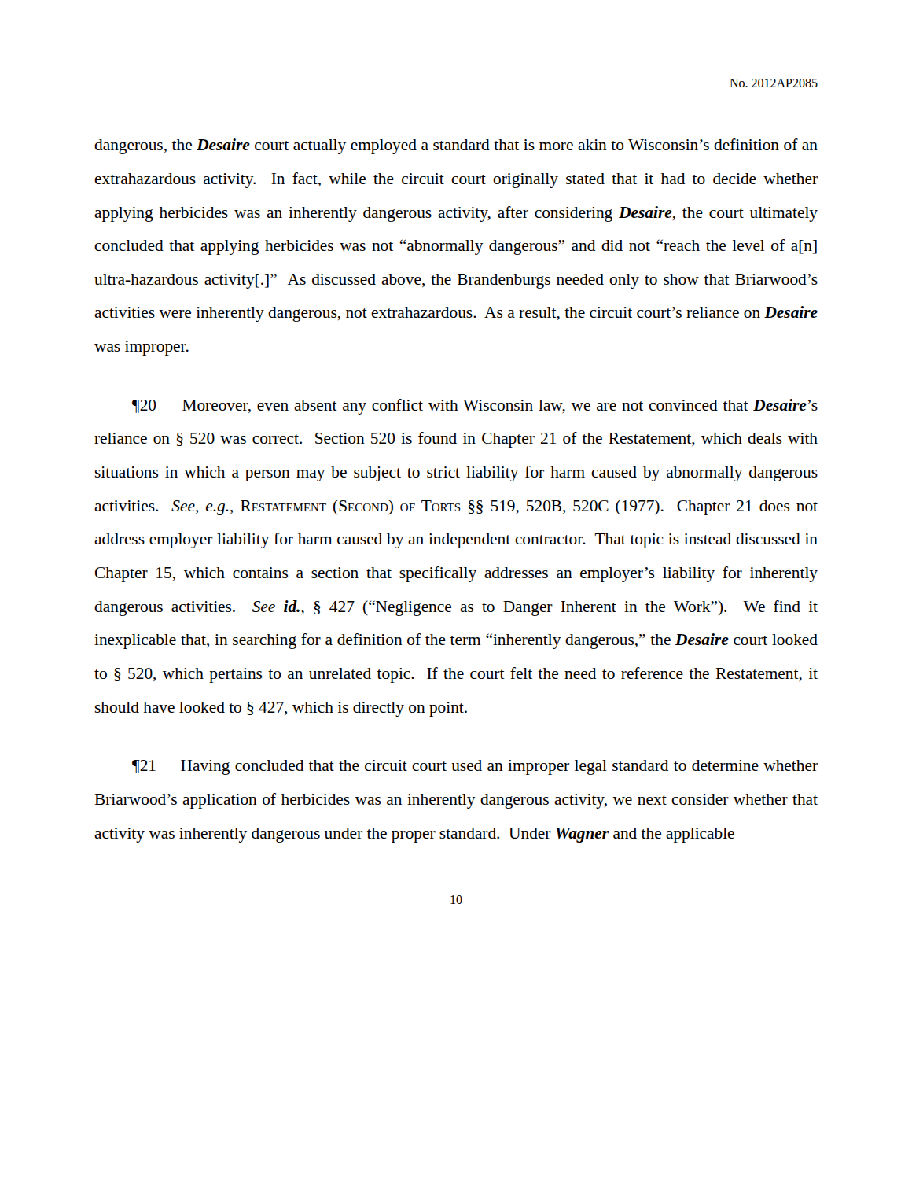No. 2012AP2085
dangerous, the Desaire court actually employed a standard that is more akin to Wisconsin’s definition of an extrahazardous activity. In fact, while the circuit court originally stated that it had to decide whether applying herbicides was an inherently dangerous activity, after considering Desaire, the court ultimately concluded that applying herbicides was not “abnormally dangerous” and did not “reach the level of a[n] ultra-hazardous activity[.]” As discussed above, the Brandenburgs needed only to show that Briarwood’s activities were inherently dangerous, not extrahazardous. As a result, the circuit court’s reliance on Desaire was improper.
¶20 Moreover, even absent any conflict with Wisconsin law, we are not convinced that Desaire’s reliance on § 520 was correct. Section 520 is found in Chapter 21 of the Restatement, which deals with situations in which a person may be subject to strict liability for harm caused by abnormally dangerous activities. See, e.g., Restatement (Second) of Torts §§ 519, 520B, 520C (1977). Chapter 21 does not address employer liability for harm caused by an independent contractor. That topic is instead discussed in Chapter 15, which contains a section that specifically addresses an employer’s liability for inherently dangerous activities. See id., § 427 (“Negligence as to Danger Inherent in the Work”). We find it inexplicable that, in searching for a definition of the term “inherently dangerous,” the Desaire court looked to § 520, which pertains to an unrelated topic. If the court felt the need to reference the Restatement, it should have looked to § 427, which is directly on point.
¶21 Having concluded that the circuit court used an improper legal standard to determine whether Briarwood’s application of herbicides was an inherently dangerous activity, we next consider whether that activity was inherently dangerous under the proper standard. Under Wagner and the applicable
10